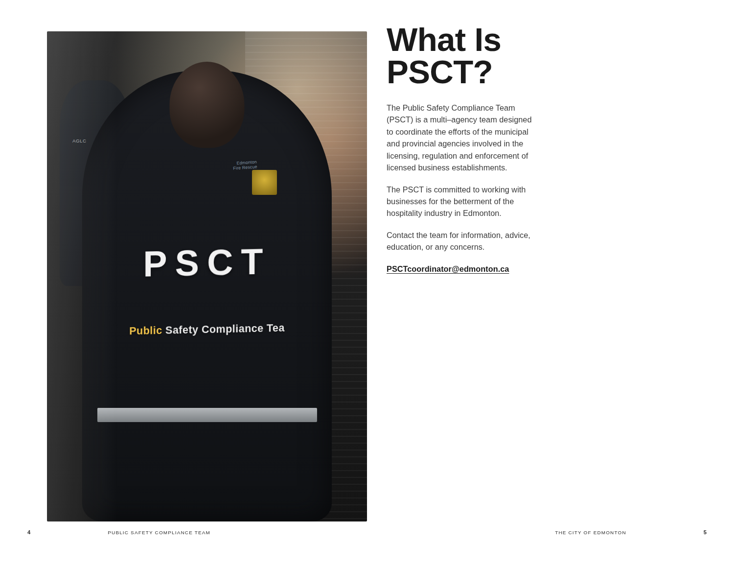AGLC
Edmonton
Fire Rescue
PSCT
Public Safety Compliance Tea
4 Public Safety Compliance Team
What Is PSCT?
The Public Safety Compliance Team (PSCT) is a multi–agency team designed to coordinate the efforts of the municipal and provincial agencies involved in the licensing, regulation and enforcement of licensed business establishments.
The PSCT is committed to working with businesses for the betterment of the hospitality industry in Edmonton.
Contact the team for information, advice, education, or any concerns.
PSCTcoordinator@edmonton.ca
The City of Edmonton 5